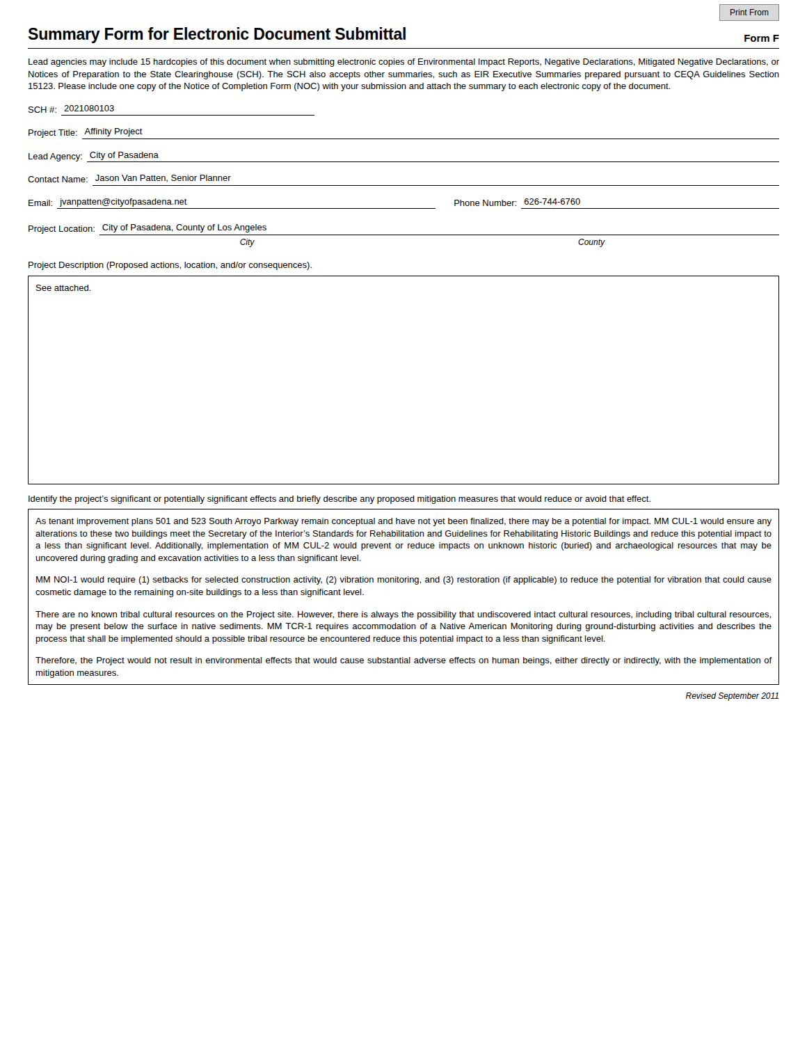Print From
Summary Form for Electronic Document Submittal
Form F
Lead agencies may include 15 hardcopies of this document when submitting electronic copies of Environmental Impact Reports, Negative Declarations, Mitigated Negative Declarations, or Notices of Preparation to the State Clearinghouse (SCH). The SCH also accepts other summaries, such as EIR Executive Summaries prepared pursuant to CEQA Guidelines Section 15123. Please include one copy of the Notice of Completion Form (NOC) with your submission and attach the summary to each electronic copy of the document.
SCH #: 2021080103
Project Title: Affinity Project
Lead Agency: City of Pasadena
Contact Name: Jason Van Patten, Senior Planner
Email: jvanpatten@cityofpasadena.net Phone Number: 626-744-6760
Project Location: City of Pasadena, County of Los Angeles
City County
Project Description (Proposed actions, location, and/or consequences).
See attached.
Identify the project’s significant or potentially significant effects and briefly describe any proposed mitigation measures that would reduce or avoid that effect.
As tenant improvement plans 501 and 523 South Arroyo Parkway remain conceptual and have not yet been finalized, there may be a potential for impact. MM CUL-1 would ensure any alterations to these two buildings meet the Secretary of the Interior’s Standards for Rehabilitation and Guidelines for Rehabilitating Historic Buildings and reduce this potential impact to a less than significant level. Additionally, implementation of MM CUL-2 would prevent or reduce impacts on unknown historic (buried) and archaeological resources that may be uncovered during grading and excavation activities to a less than significant level.
MM NOI-1 would require (1) setbacks for selected construction activity, (2) vibration monitoring, and (3) restoration (if applicable) to reduce the potential for vibration that could cause cosmetic damage to the remaining on-site buildings to a less than significant level.
There are no known tribal cultural resources on the Project site. However, there is always the possibility that undiscovered intact cultural resources, including tribal cultural resources, may be present below the surface in native sediments. MM TCR-1 requires accommodation of a Native American Monitoring during ground-disturbing activities and describes the process that shall be implemented should a possible tribal resource be encountered reduce this potential impact to a less than significant level.
Therefore, the Project would not result in environmental effects that would cause substantial adverse effects on human beings, either directly or indirectly, with the implementation of mitigation measures.
Revised September 2011